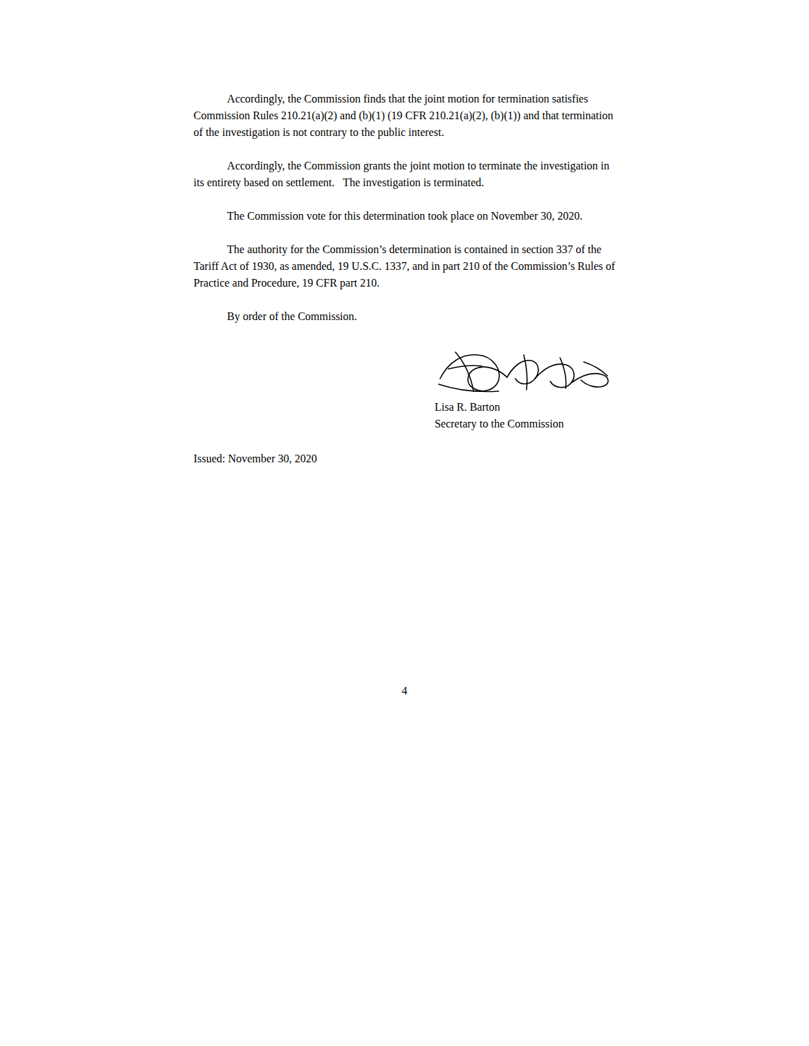Accordingly, the Commission finds that the joint motion for termination satisfies Commission Rules 210.21(a)(2) and (b)(1) (19 CFR 210.21(a)(2), (b)(1)) and that termination of the investigation is not contrary to the public interest.
Accordingly, the Commission grants the joint motion to terminate the investigation in its entirety based on settlement. The investigation is terminated.
The Commission vote for this determination took place on November 30, 2020.
The authority for the Commission’s determination is contained in section 337 of the Tariff Act of 1930, as amended, 19 U.S.C. 1337, and in part 210 of the Commission’s Rules of Practice and Procedure, 19 CFR part 210.
By order of the Commission.
Lisa R. Barton
Secretary to the Commission
Issued: November 30, 2020
4